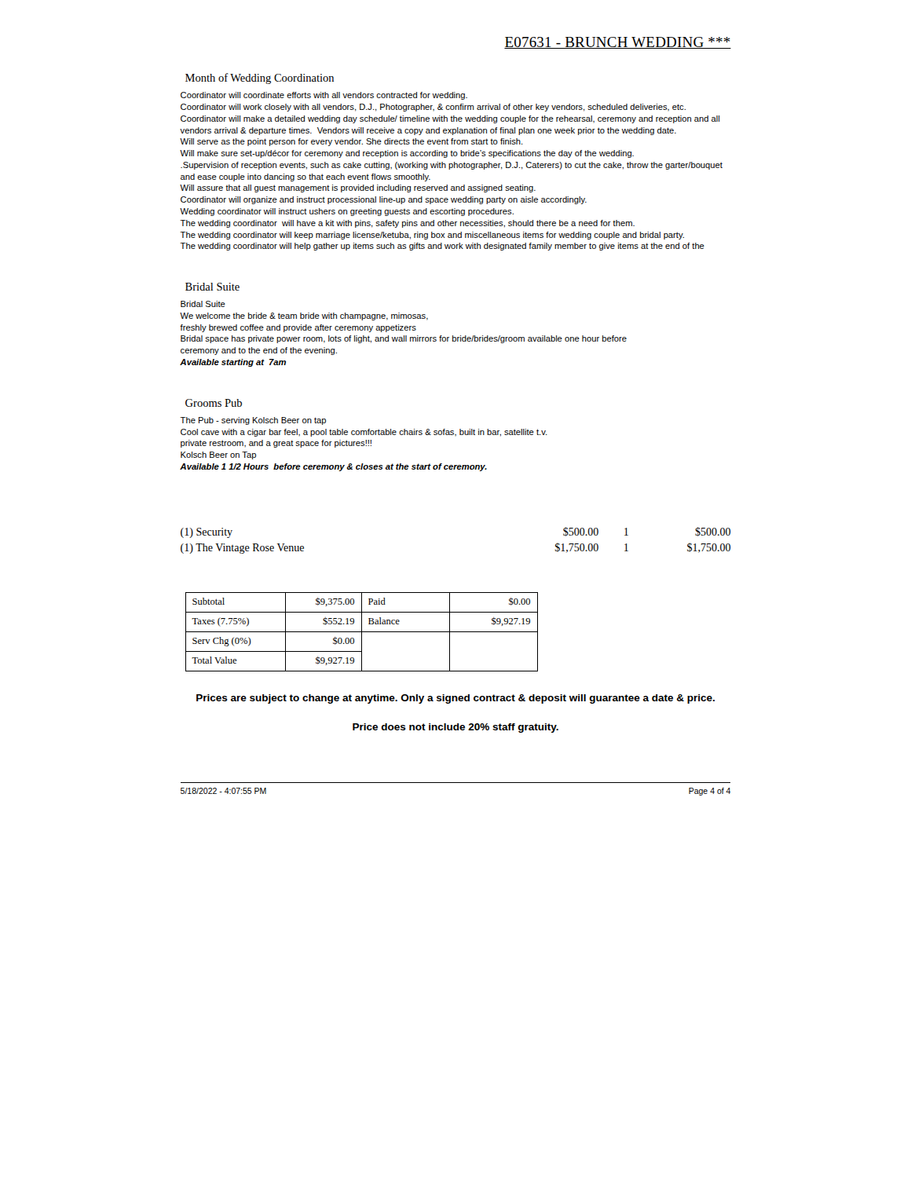E07631 - BRUNCH WEDDING ***
Month of Wedding Coordination
Coordinator will coordinate efforts with all vendors contracted for wedding.
Coordinator will work closely with all vendors, D.J., Photographer, & confirm arrival of other key vendors, scheduled deliveries, etc.
Coordinator will make a detailed wedding day schedule/ timeline with the wedding couple for the rehearsal, ceremony and reception and all vendors arrival & departure times. Vendors will receive a copy and explanation of final plan one week prior to the wedding date.
Will serve as the point person for every vendor. She directs the event from start to finish.
Will make sure set-up/décor for ceremony and reception is according to bride’s specifications the day of the wedding.
.Supervision of reception events, such as cake cutting, (working with photographer, D.J., Caterers) to cut the cake, throw the garter/bouquet and ease couple into dancing so that each event flows smoothly.
Will assure that all guest management is provided including reserved and assigned seating.
Coordinator will organize and instruct processional line-up and space wedding party on aisle accordingly.
Wedding coordinator will instruct ushers on greeting guests and escorting procedures.
The wedding coordinator will have a kit with pins, safety pins and other necessities, should there be a need for them.
The wedding coordinator will keep marriage license/ketuba, ring box and miscellaneous items for wedding couple and bridal party.
The wedding coordinator will help gather up items such as gifts and work with designated family member to give items at the end of the
Bridal Suite
Bridal Suite
We welcome the bride & team bride with champagne, mimosas,
freshly brewed coffee and provide after ceremony appetizers
Bridal space has private power room, lots of light, and wall mirrors for bride/brides/groom available one hour before
ceremony and to the end of the evening.
Available starting at 7am
Grooms Pub
The Pub - serving Kolsch Beer on tap
Cool cave with a cigar bar feel, a pool table comfortable chairs & sofas, built in bar, satellite t.v.
private restroom, and a great space for pictures!!!
Kolsch Beer on Tap
Available 1 1/2 Hours before ceremony & closes at the start of ceremony.
| (1) Security | $500.00 | 1 | $500.00 |
| (1) The Vintage Rose Venue | $1,750.00 | 1 | $1,750.00 |
| Subtotal | $9,375.00 | Paid | $0.00 |
| Taxes (7.75%) | $552.19 | Balance | $9,927.19 |
| Serv Chg (0%) | $0.00 | | |
| Total Value | $9,927.19 | | |
Prices are subject to change at anytime. Only a signed contract & deposit will guarantee a date & price.
Price does not include 20% staff gratuity.
5/18/2022 - 4:07:55 PM
Page 4 of 4